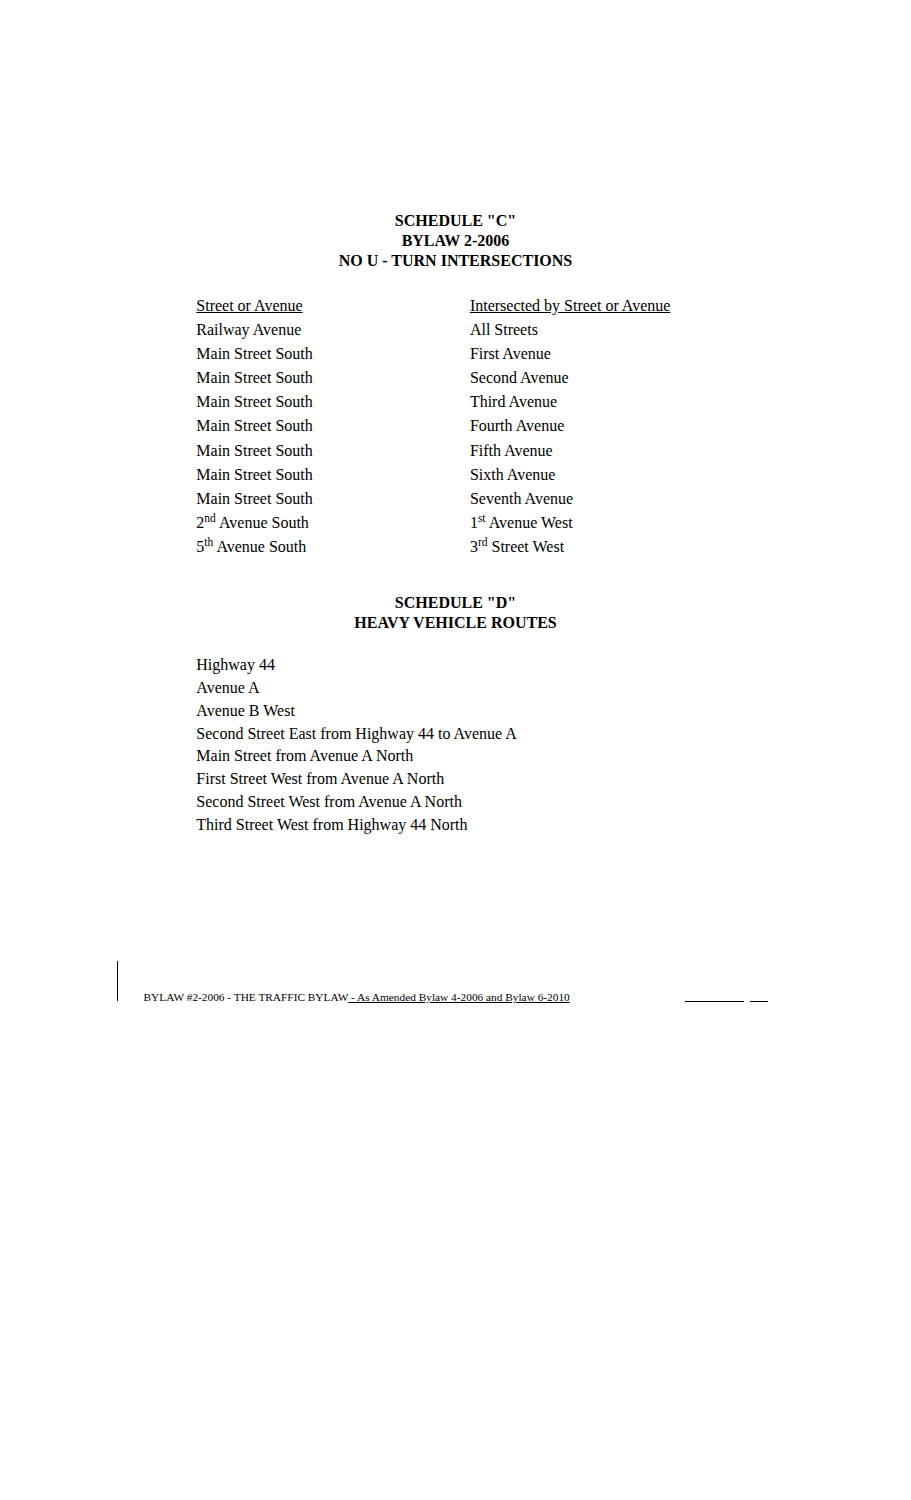SCHEDULE "C" BYLAW 2-2006 NO U - TURN INTERSECTIONS
| Street or Avenue | Intersected by Street or Avenue |
| Railway Avenue | All Streets |
| Main Street South | First Avenue |
| Main Street South | Second Avenue |
| Main Street South | Third Avenue |
| Main Street South | Fourth Avenue |
| Main Street South | Fifth Avenue |
| Main Street South | Sixth Avenue |
| Main Street South | Seventh Avenue |
| 2 nd Avenue South | 1 st Avenue West |
| 5 th Avenue South | 3 rd Street West |
SCHEDULE "D" HEAVY VEHICLE ROUTES
Highway 44
Avenue A
Avenue B West
Second Street East from Highway 44 to Avenue A
Main Street from Avenue A North
First Street West from Avenue A North
Second Street West from Avenue A North
Third Street West from Highway 44 North
BYLAW #2-2006 - THE TRAFFIC BYLAW - As Amended Bylaw 4-2006 and Bylaw 6-2010